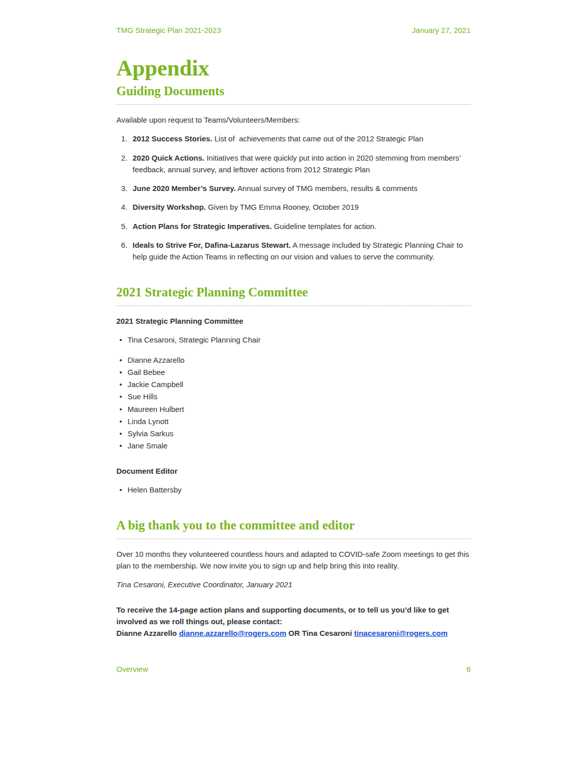TMG Strategic Plan 2021-2023 January 27, 2021
Appendix
Guiding Documents
Available upon request to Teams/Volunteers/Members:
2012 Success Stories. List of achievements that came out of the 2012 Strategic Plan
2020 Quick Actions. Initiatives that were quickly put into action in 2020 stemming from members’ feedback, annual survey, and leftover actions from 2012 Strategic Plan
June 2020 Member’s Survey. Annual survey of TMG members, results & comments
Diversity Workshop. Given by TMG Emma Rooney, October 2019
Action Plans for Strategic Imperatives. Guideline templates for action.
Ideals to Strive For, Dafina-Lazarus Stewart. A message included by Strategic Planning Chair to help guide the Action Teams in reflecting on our vision and values to serve the community.
2021 Strategic Planning Committee
2021 Strategic Planning Committee
Tina Cesaroni, Strategic Planning Chair
Dianne Azzarello
Gail Bebee
Jackie Campbell
Sue Hills
Maureen Hulbert
Linda Lynott
Sylvia Sarkus
Jane Smale
Document Editor
Helen Battersby
A big thank you to the committee and editor
Over 10 months they volunteered countless hours and adapted to COVID-safe Zoom meetings to get this plan to the membership. We now invite you to sign up and help bring this into reality.
Tina Cesaroni, Executive Coordinator, January 2021
To receive the 14-page action plans and supporting documents, or to tell us you’d like to get involved as we roll things out, please contact:
Dianne Azzarello dianne.azzarello@rogers.com OR Tina Cesaroni tinacesaroni@rogers.com
Overview 6